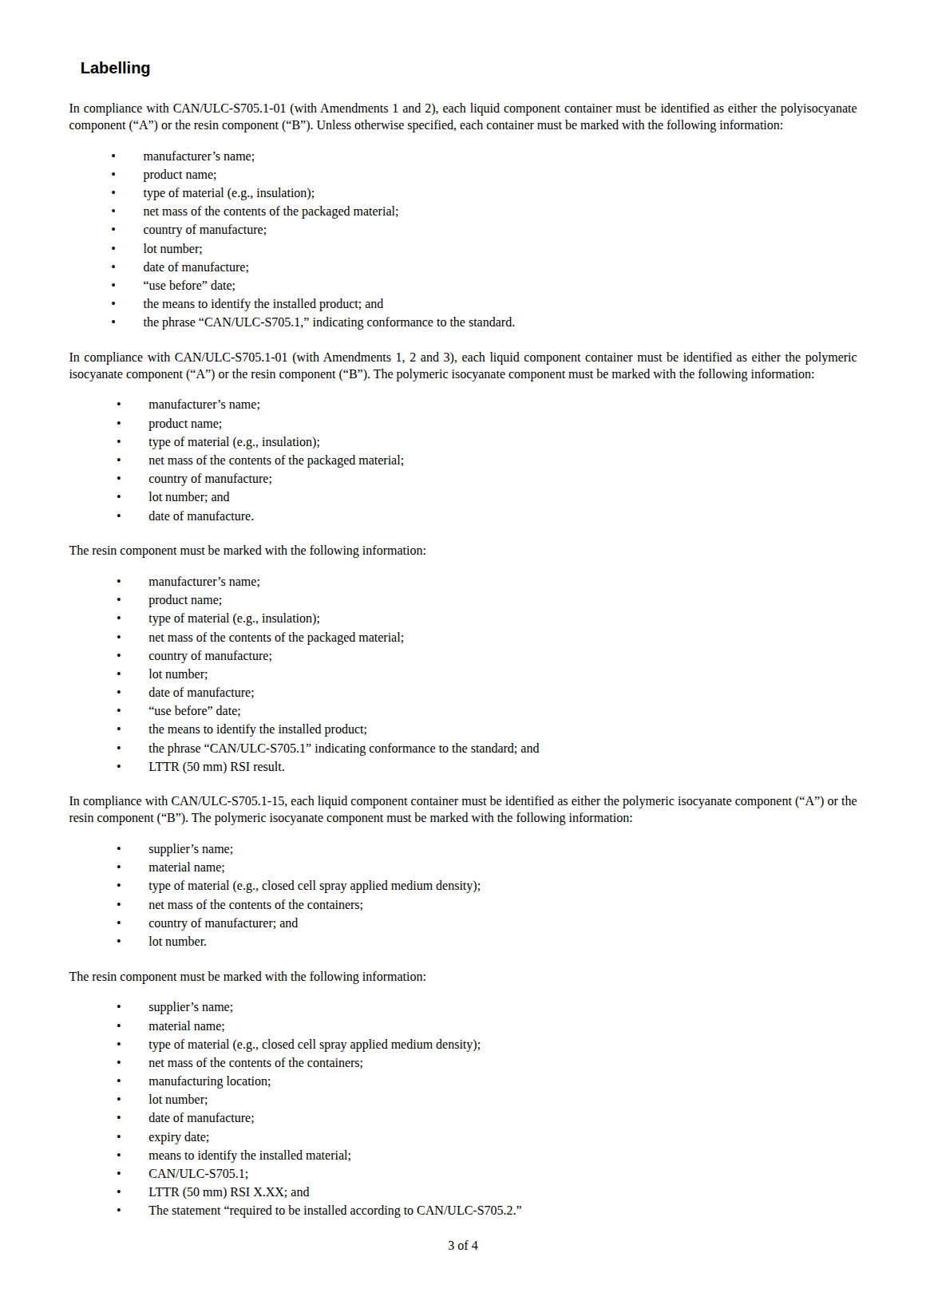Labelling
In compliance with CAN/ULC-S705.1-01 (with Amendments 1 and 2), each liquid component container must be identified as either the polyisocyanate component (“A”) or the resin component (“B”). Unless otherwise specified, each container must be marked with the following information:
manufacturer’s name;
product name;
type of material (e.g., insulation);
net mass of the contents of the packaged material;
country of manufacture;
lot number;
date of manufacture;
“use before” date;
the means to identify the installed product; and
the phrase “CAN/ULC-S705.1,” indicating conformance to the standard.
In compliance with CAN/ULC-S705.1-01 (with Amendments 1, 2 and 3), each liquid component container must be identified as either the polymeric isocyanate component (“A”) or the resin component (“B”). The polymeric isocyanate component must be marked with the following information:
manufacturer’s name;
product name;
type of material (e.g., insulation);
net mass of the contents of the packaged material;
country of manufacture;
lot number; and
date of manufacture.
The resin component must be marked with the following information:
manufacturer’s name;
product name;
type of material (e.g., insulation);
net mass of the contents of the packaged material;
country of manufacture;
lot number;
date of manufacture;
“use before” date;
the means to identify the installed product;
the phrase “CAN/ULC-S705.1” indicating conformance to the standard; and
LTTR (50 mm) RSI result.
In compliance with CAN/ULC-S705.1-15, each liquid component container must be identified as either the polymeric isocyanate component (“A”) or the resin component (“B”). The polymeric isocyanate component must be marked with the following information:
supplier’s name;
material name;
type of material (e.g., closed cell spray applied medium density);
net mass of the contents of the containers;
country of manufacturer; and
lot number.
The resin component must be marked with the following information:
supplier’s name;
material name;
type of material (e.g., closed cell spray applied medium density);
net mass of the contents of the containers;
manufacturing location;
lot number;
date of manufacture;
expiry date;
means to identify the installed material;
CAN/ULC-S705.1;
LTTR (50 mm) RSI X.XX; and
The statement “required to be installed according to CAN/ULC-S705.2.”
3 of 4